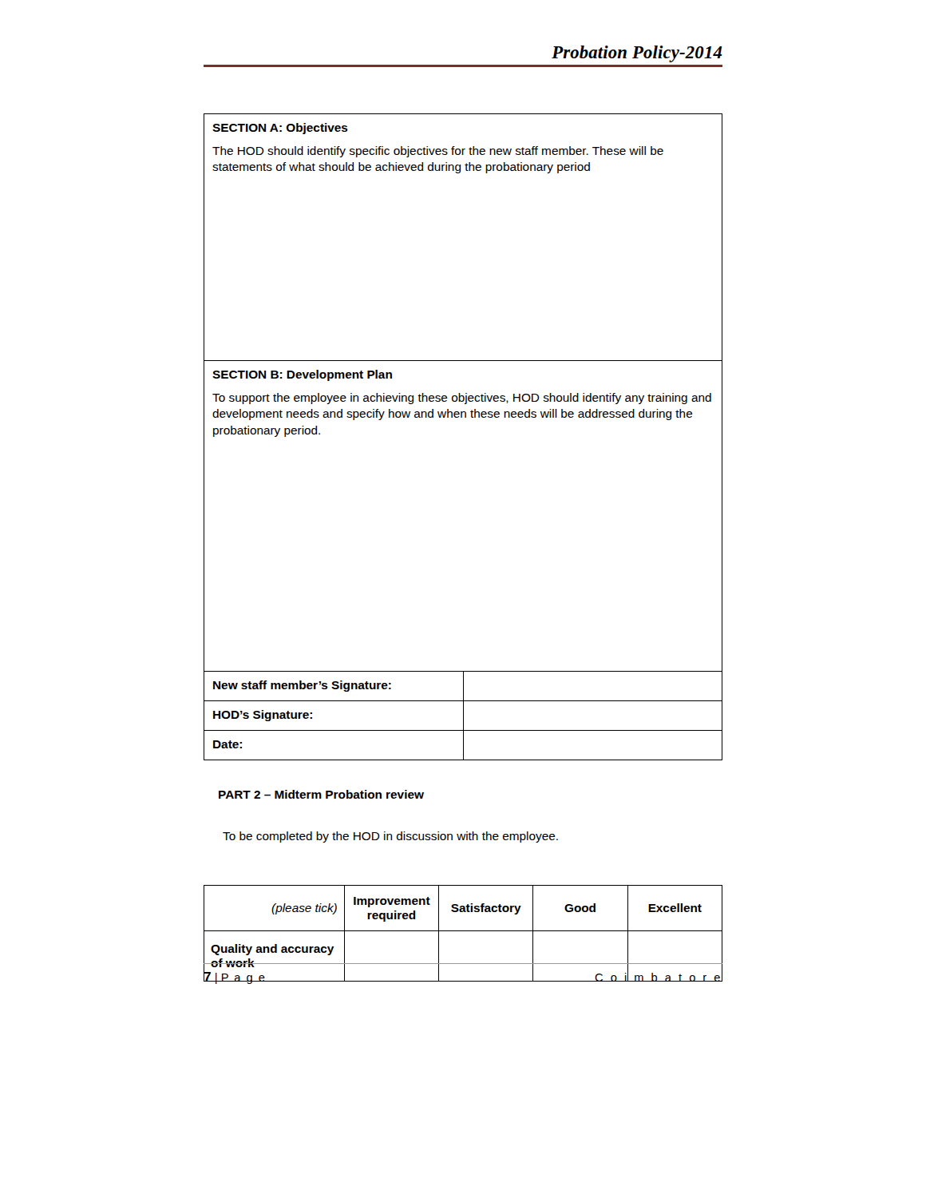Probation Policy-2014
| SECTION A: Objectives The HOD should identify specific objectives for the new staff member. These will be statements of what should be achieved during the probationary period |
| SECTION B: Development Plan To support the employee in achieving these objectives, HOD should identify any training and development needs and specify how and when these needs will be addressed during the probationary period. |
| New staff member’s Signature: | |
| HOD’s Signature: | |
| Date: | |
PART 2 – Midterm Probation review
To be completed by the HOD in discussion with the employee.
| (please tick) | Improvement required | Satisfactory | Good | Excellent |
| Quality and accuracy of work | | | | |
7 | P a g e
C o i m b a t o r e